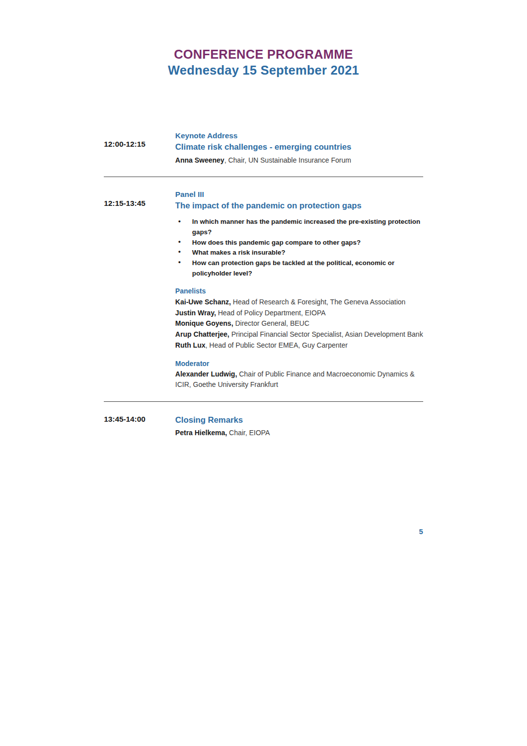CONFERENCE PROGRAMME
Wednesday 15 September 2021
12:00-12:15
Keynote Address
Climate risk challenges - emerging countries
Anna Sweeney, Chair, UN Sustainable Insurance Forum
12:15-13:45
Panel III
The impact of the pandemic on protection gaps
In which manner has the pandemic increased the pre-existing protection gaps?
How does this pandemic gap compare to other gaps?
What makes a risk insurable?
How can protection gaps be tackled at the political, economic or policyholder level?
Panelists
Kai-Uwe Schanz, Head of Research & Foresight, The Geneva Association
Justin Wray, Head of Policy Department, EIOPA
Monique Goyens, Director General, BEUC
Arup Chatterjee, Principal Financial Sector Specialist, Asian Development Bank
Ruth Lux, Head of Public Sector EMEA, Guy Carpenter
Moderator
Alexander Ludwig, Chair of Public Finance and Macroeconomic Dynamics & ICIR, Goethe University Frankfurt
13:45-14:00
Closing Remarks
Petra Hielkema, Chair, EIOPA
5